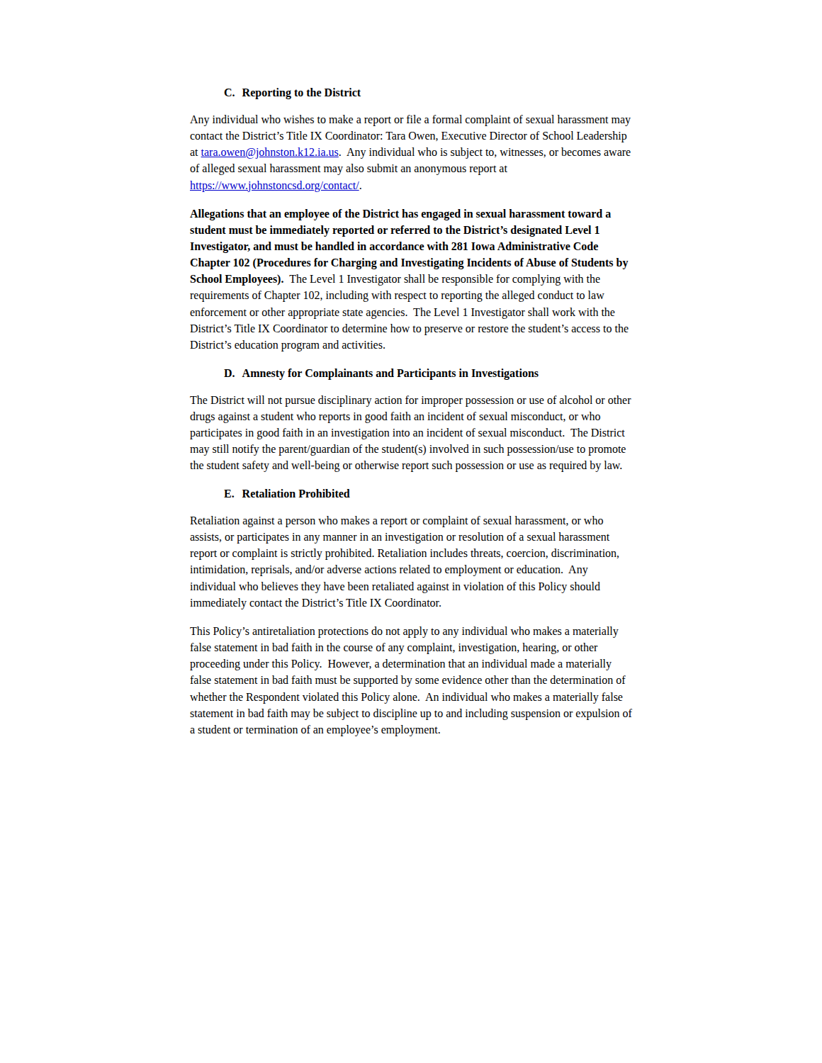C. Reporting to the District
Any individual who wishes to make a report or file a formal complaint of sexual harassment may contact the District’s Title IX Coordinator: Tara Owen, Executive Director of School Leadership at tara.owen@johnston.k12.ia.us. Any individual who is subject to, witnesses, or becomes aware of alleged sexual harassment may also submit an anonymous report at https://www.johnstoncsd.org/contact/.
Allegations that an employee of the District has engaged in sexual harassment toward a student must be immediately reported or referred to the District’s designated Level 1 Investigator, and must be handled in accordance with 281 Iowa Administrative Code Chapter 102 (Procedures for Charging and Investigating Incidents of Abuse of Students by School Employees). The Level 1 Investigator shall be responsible for complying with the requirements of Chapter 102, including with respect to reporting the alleged conduct to law enforcement or other appropriate state agencies. The Level 1 Investigator shall work with the District’s Title IX Coordinator to determine how to preserve or restore the student’s access to the District’s education program and activities.
D. Amnesty for Complainants and Participants in Investigations
The District will not pursue disciplinary action for improper possession or use of alcohol or other drugs against a student who reports in good faith an incident of sexual misconduct, or who participates in good faith in an investigation into an incident of sexual misconduct. The District may still notify the parent/guardian of the student(s) involved in such possession/use to promote the student safety and well-being or otherwise report such possession or use as required by law.
E. Retaliation Prohibited
Retaliation against a person who makes a report or complaint of sexual harassment, or who assists, or participates in any manner in an investigation or resolution of a sexual harassment report or complaint is strictly prohibited. Retaliation includes threats, coercion, discrimination, intimidation, reprisals, and/or adverse actions related to employment or education. Any individual who believes they have been retaliated against in violation of this Policy should immediately contact the District’s Title IX Coordinator.
This Policy’s antiretaliation protections do not apply to any individual who makes a materially false statement in bad faith in the course of any complaint, investigation, hearing, or other proceeding under this Policy. However, a determination that an individual made a materially false statement in bad faith must be supported by some evidence other than the determination of whether the Respondent violated this Policy alone. An individual who makes a materially false statement in bad faith may be subject to discipline up to and including suspension or expulsion of a student or termination of an employee’s employment.